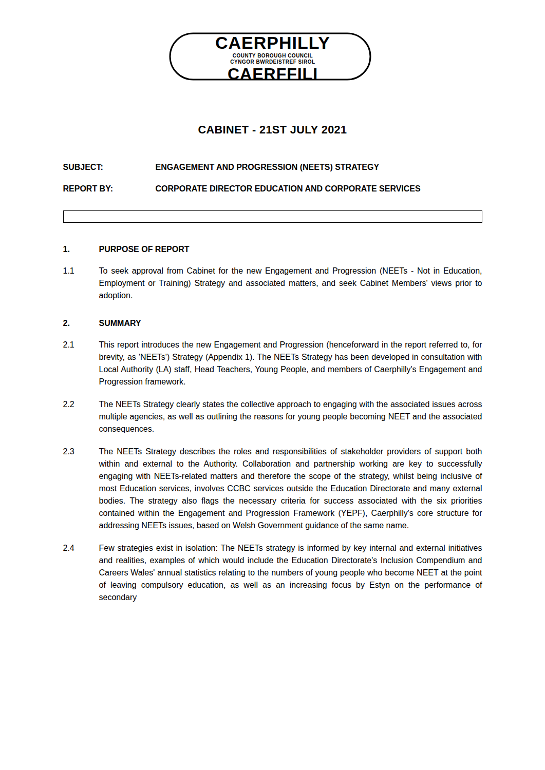CABINET - 21ST JULY 2021
SUBJECT:
ENGAGEMENT AND PROGRESSION (NEETS) STRATEGY
REPORT BY:
CORPORATE DIRECTOR EDUCATION AND CORPORATE SERVICES
1.
PURPOSE OF REPORT
1.1
To seek approval from Cabinet for the new Engagement and Progression (NEETs - Not in Education, Employment or Training) Strategy and associated matters, and seek Cabinet Members' views prior to adoption.
2.
SUMMARY
2.1
This report introduces the new Engagement and Progression (henceforward in the report referred to, for brevity, as 'NEETs') Strategy (Appendix 1). The NEETs Strategy has been developed in consultation with Local Authority (LA) staff, Head Teachers, Young People, and members of Caerphilly's Engagement and Progression framework.
2.2
The NEETs Strategy clearly states the collective approach to engaging with the associated issues across multiple agencies, as well as outlining the reasons for young people becoming NEET and the associated consequences.
2.3
The NEETs Strategy describes the roles and responsibilities of stakeholder providers of support both within and external to the Authority. Collaboration and partnership working are key to successfully engaging with NEETs-related matters and therefore the scope of the strategy, whilst being inclusive of most Education services, involves CCBC services outside the Education Directorate and many external bodies. The strategy also flags the necessary criteria for success associated with the six priorities contained within the Engagement and Progression Framework (YEPF), Caerphilly's core structure for addressing NEETs issues, based on Welsh Government guidance of the same name.
2.4
Few strategies exist in isolation: The NEETs strategy is informed by key internal and external initiatives and realities, examples of which would include the Education Directorate's Inclusion Compendium and Careers Wales' annual statistics relating to the numbers of young people who become NEET at the point of leaving compulsory education, as well as an increasing focus by Estyn on the performance of secondary